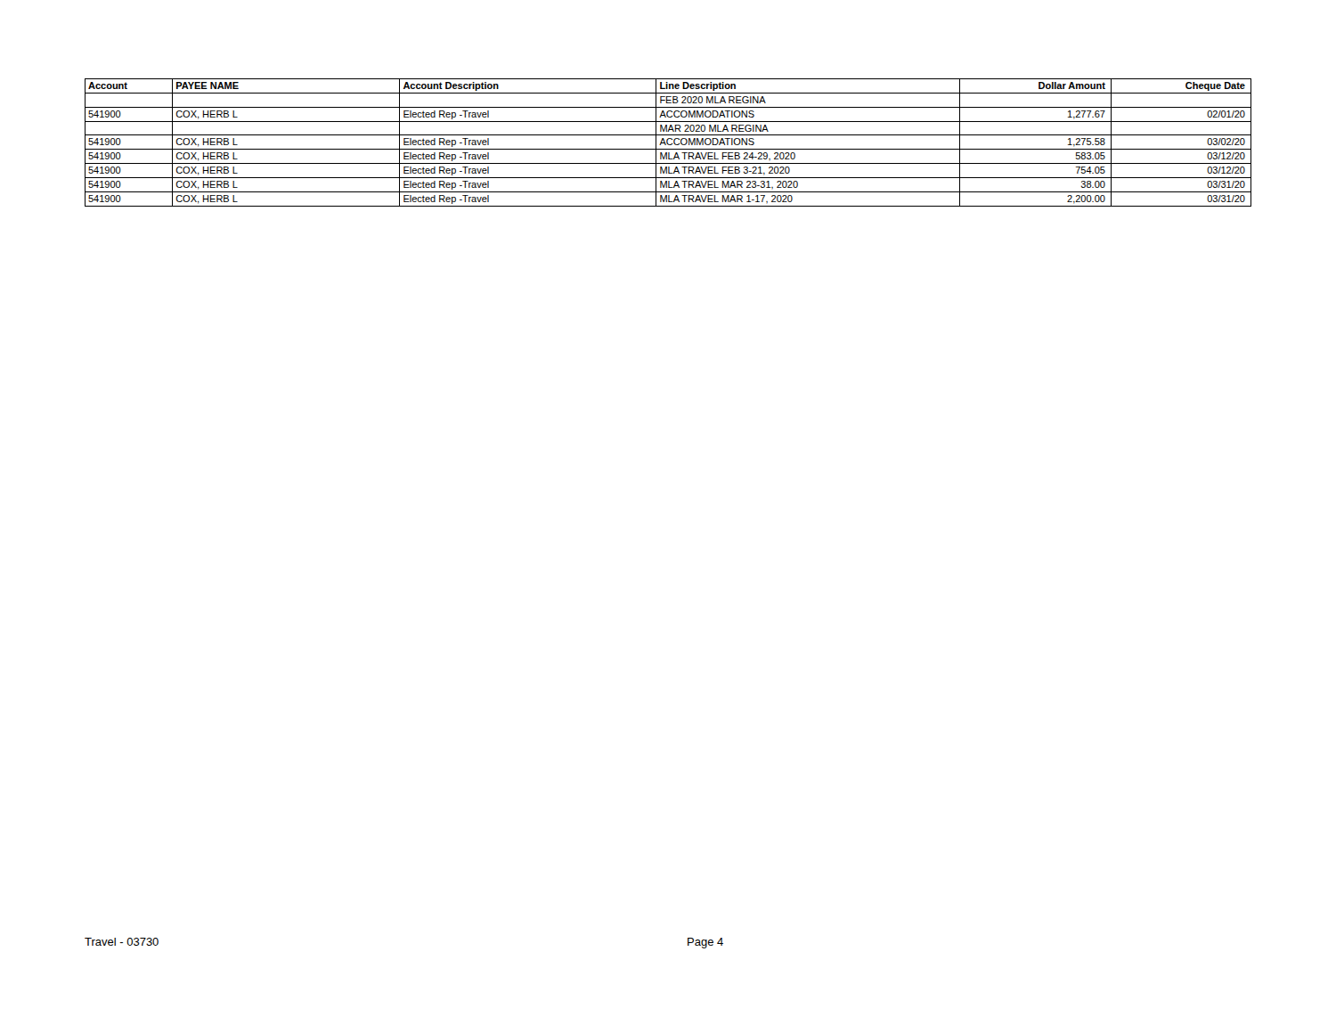| Account | PAYEE NAME | Account Description | Line Description | Dollar Amount | Cheque Date |
| --- | --- | --- | --- | --- | --- |
| | | | FEB 2020 MLA REGINA | | |
| 541900 | COX, HERB L | Elected Rep -Travel | ACCOMMODATIONS | 1,277.67 | 02/01/20 |
| | | | MAR 2020 MLA REGINA | | |
| 541900 | COX, HERB L | Elected Rep -Travel | ACCOMMODATIONS | 1,275.58 | 03/02/20 |
| 541900 | COX, HERB L | Elected Rep -Travel | MLA TRAVEL FEB 24-29, 2020 | 583.05 | 03/12/20 |
| 541900 | COX, HERB L | Elected Rep -Travel | MLA TRAVEL FEB 3-21, 2020 | 754.05 | 03/12/20 |
| 541900 | COX, HERB L | Elected Rep -Travel | MLA TRAVEL MAR 23-31, 2020 | 38.00 | 03/31/20 |
| 541900 | COX, HERB L | Elected Rep -Travel | MLA TRAVEL MAR 1-17, 2020 | 2,200.00 | 03/31/20 |
Travel - 03730
Page 4